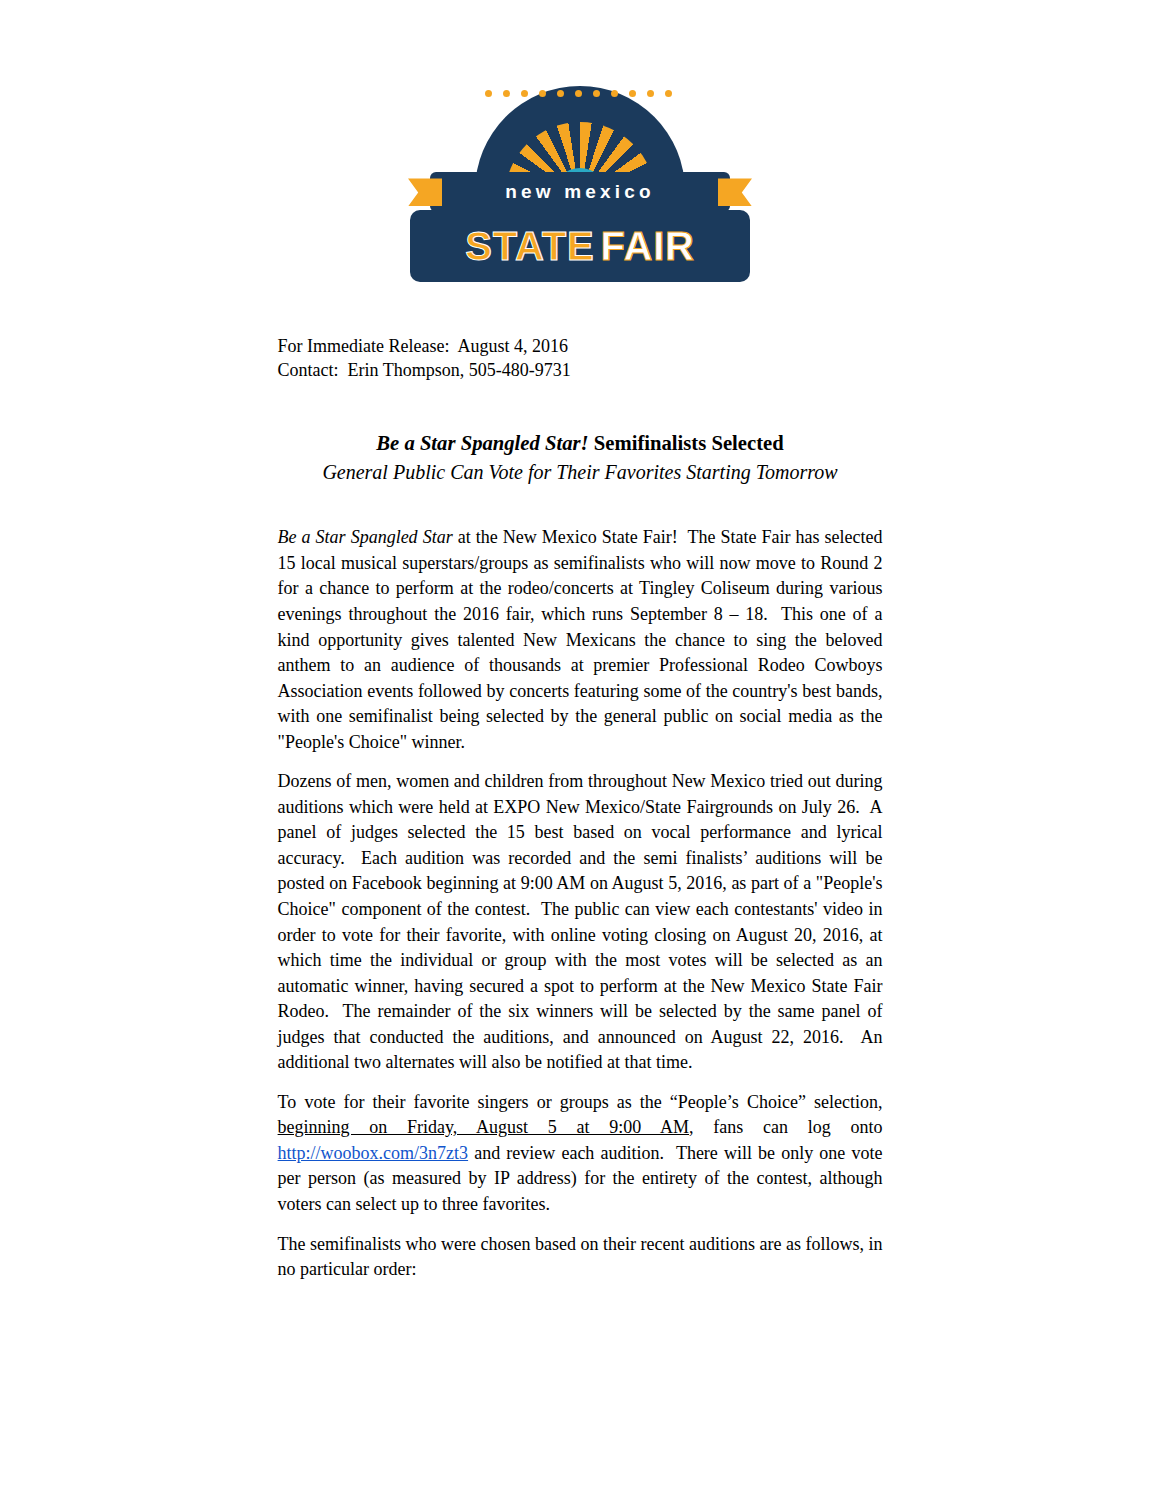new mexico
STATEFAIR
For Immediate Release: August 4, 2016
Contact: Erin Thompson, 505-480-9731
Be a Star Spangled Star! Semifinalists Selected
General Public Can Vote for Their Favorites Starting Tomorrow
Be a Star Spangled Star at the New Mexico State Fair! The State Fair has selected 15 local musical superstars/groups as semifinalists who will now move to Round 2 for a chance to perform at the rodeo/concerts at Tingley Coliseum during various evenings throughout the 2016 fair, which runs September 8 – 18. This one of a kind opportunity gives talented New Mexicans the chance to sing the beloved anthem to an audience of thousands at premier Professional Rodeo Cowboys Association events followed by concerts featuring some of the country's best bands, with one semifinalist being selected by the general public on social media as the "People's Choice" winner.
Dozens of men, women and children from throughout New Mexico tried out during auditions which were held at EXPO New Mexico/State Fairgrounds on July 26. A panel of judges selected the 15 best based on vocal performance and lyrical accuracy. Each audition was recorded and the semi finalists’ auditions will be posted on Facebook beginning at 9:00 AM on August 5, 2016, as part of a "People's Choice" component of the contest. The public can view each contestants' video in order to vote for their favorite, with online voting closing on August 20, 2016, at which time the individual or group with the most votes will be selected as an automatic winner, having secured a spot to perform at the New Mexico State Fair Rodeo. The remainder of the six winners will be selected by the same panel of judges that conducted the auditions, and announced on August 22, 2016. An additional two alternates will also be notified at that time.
To vote for their favorite singers or groups as the “People’s Choice” selection, beginning on Friday, August 5 at 9:00 AM, fans can log onto http://woobox.com/3n7zt3 and review each audition. There will be only one vote per person (as measured by IP address) for the entirety of the contest, although voters can select up to three favorites.
The semifinalists who were chosen based on their recent auditions are as follows, in no particular order: